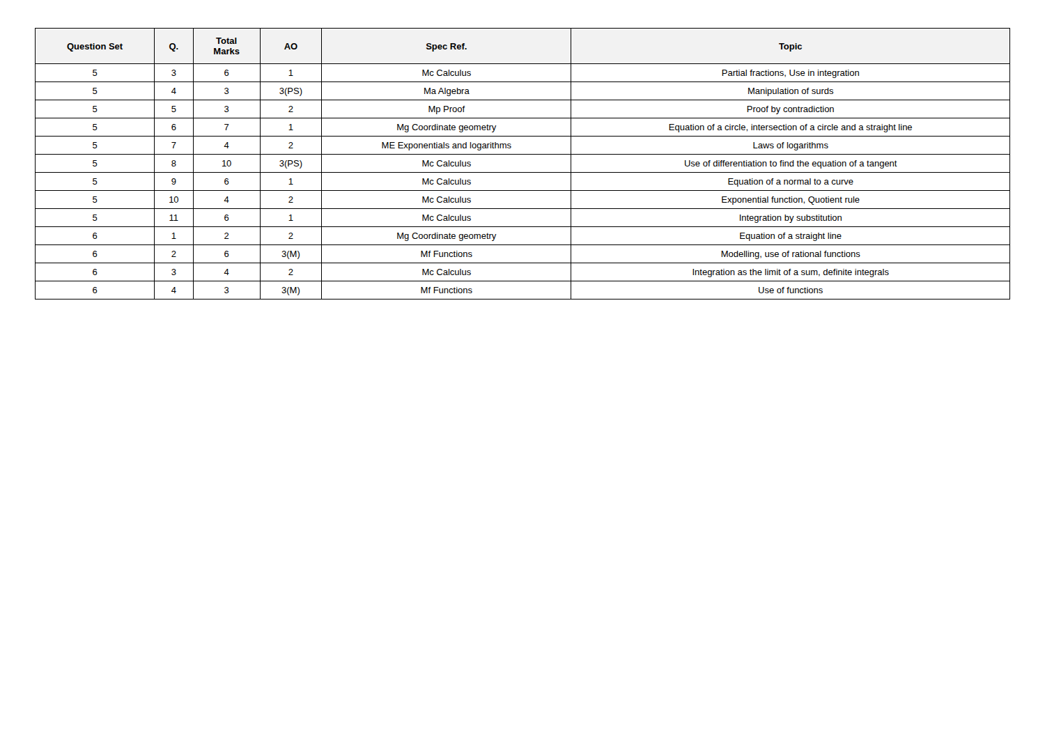Question set, marks, assessment objective, specification reference and topic
| Question Set | Q. | Total Marks | AO | Spec Ref. | Topic |
| --- | --- | --- | --- | --- | --- |
| 5 | 3 | 6 | 1 | Mc Calculus | Partial fractions, Use in integration |
| 5 | 4 | 3 | 3(PS) | Ma Algebra | Manipulation of surds |
| 5 | 5 | 3 | 2 | Mp Proof | Proof by contradiction |
| 5 | 6 | 7 | 1 | Mg Coordinate geometry | Equation of a circle, intersection of a circle and a straight line |
| 5 | 7 | 4 | 2 | ME Exponentials and logarithms | Laws of logarithms |
| 5 | 8 | 10 | 3(PS) | Mc Calculus | Use of differentiation to find the equation of a tangent |
| 5 | 9 | 6 | 1 | Mc Calculus | Equation of a normal to a curve |
| 5 | 10 | 4 | 2 | Mc Calculus | Exponential function, Quotient rule |
| 5 | 11 | 6 | 1 | Mc Calculus | Integration by substitution |
| 6 | 1 | 2 | 2 | Mg Coordinate geometry | Equation of a straight line |
| 6 | 2 | 6 | 3(M) | Mf Functions | Modelling, use of rational functions |
| 6 | 3 | 4 | 2 | Mc Calculus | Integration as the limit of a sum, definite integrals |
| 6 | 4 | 3 | 3(M) | Mf Functions | Use of functions |